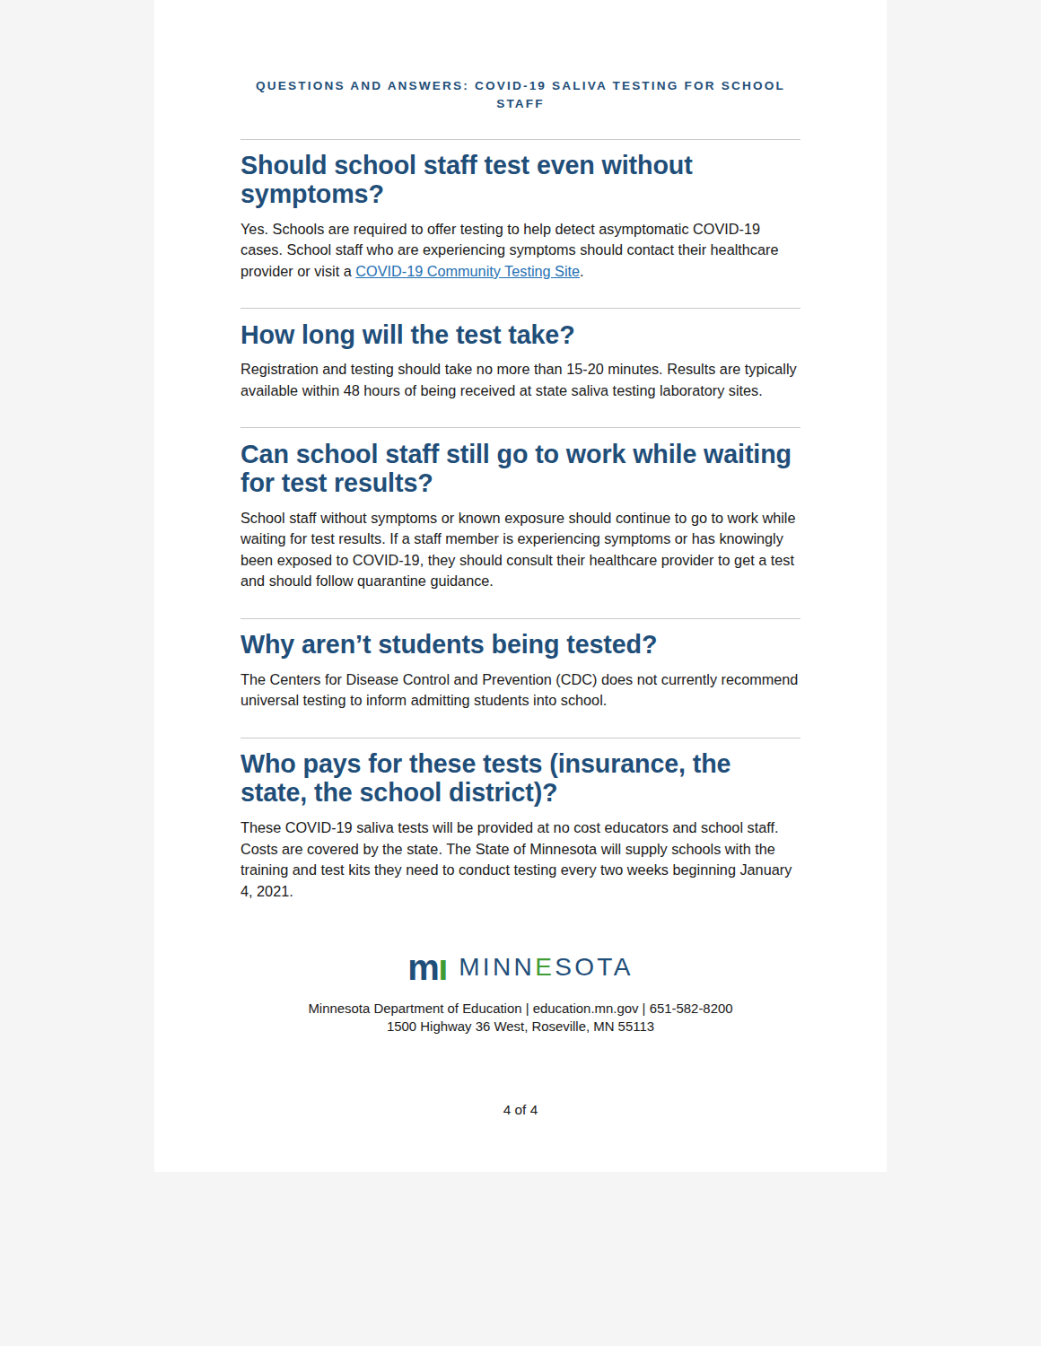Questions and Answers: COVID-19 Saliva Testing for School Staff
Should school staff test even without symptoms?
Yes. Schools are required to offer testing to help detect asymptomatic COVID-19 cases. School staff who are experiencing symptoms should contact their healthcare provider or visit a COVID-19 Community Testing Site.
How long will the test take?
Registration and testing should take no more than 15-20 minutes. Results are typically available within 48 hours of being received at state saliva testing laboratory sites.
Can school staff still go to work while waiting for test results?
School staff without symptoms or known exposure should continue to go to work while waiting for test results. If a staff member is experiencing symptoms or has knowingly been exposed to COVID-19, they should consult their healthcare provider to get a test and should follow quarantine guidance.
Why aren’t students being tested?
The Centers for Disease Control and Prevention (CDC) does not currently recommend universal testing to inform admitting students into school.
Who pays for these tests (insurance, the state, the school district)?
These COVID-19 saliva tests will be provided at no cost educators and school staff. Costs are covered by the state. The State of Minnesota will supply schools with the training and test kits they need to conduct testing every two weeks beginning January 4, 2021.
mı Minnesota
Minnesota Department of Education | education.mn.gov | 651-582-8200
1500 Highway 36 West, Roseville, MN 55113
4 of 4